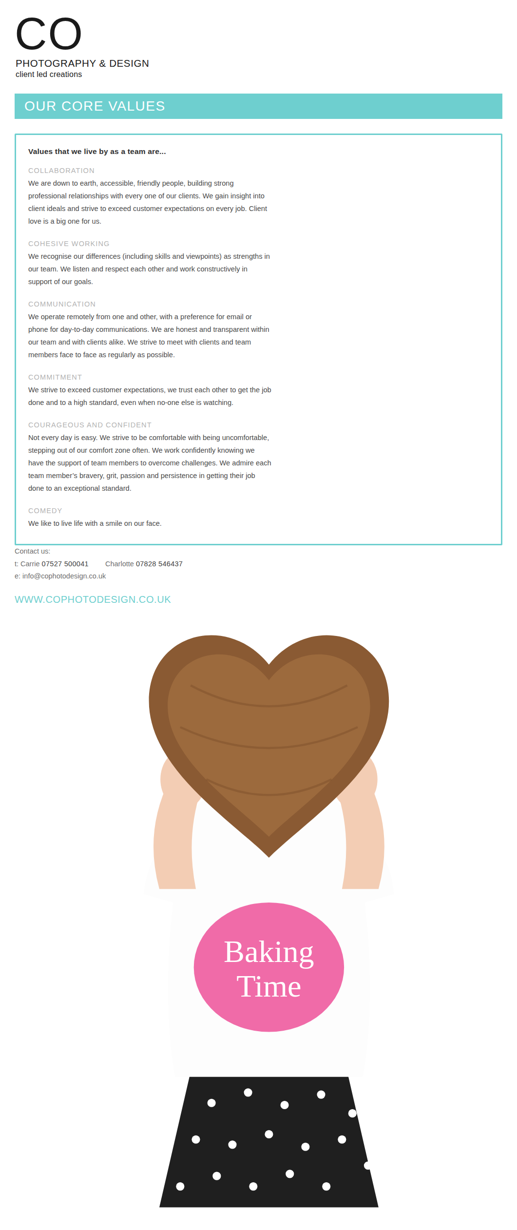CO
PHOTOGRAPHY & DESIGN
client led creations
OUR CORE VALUES
our core values
Values that we live by as a team are...
Collaboration
We are down to earth, accessible, friendly people, building strong professional relationships with every one of our clients. We gain insight into client ideals and strive to exceed customer expectations on every job. Client love is a big one for us.
Cohesive working
We recognise our differences (including skills and viewpoints) as strengths in our team. We listen and respect each other and work constructively in support of our goals.
Communication
We operate remotely from one and other, with a preference for email or phone for day-to-day communications. We are honest and transparent within our team and with clients alike. We strive to meet with clients and team members face to face as regularly as possible.
Commitment
We strive to exceed customer expectations, we trust each other to get the job done and to a high standard, even when no-one else is watching.
Courageous and confident
Not every day is easy. We strive to be comfortable with being uncomfortable, stepping out of our comfort zone often. We work confidently knowing we have the support of team members to overcome challenges. We admire each team member’s bravery, grit, passion and persistence in getting their job done to an exceptional standard.
Comedy
We like to live life with a smile on our face.
Contact us:
t: Carrie 07527 500041 Charlotte 07828 546437
e: info@cophotodesign.co.uk
WWW.COPHOTODESIGN.CO.UK
Person holding a wooden heart board Baking Time